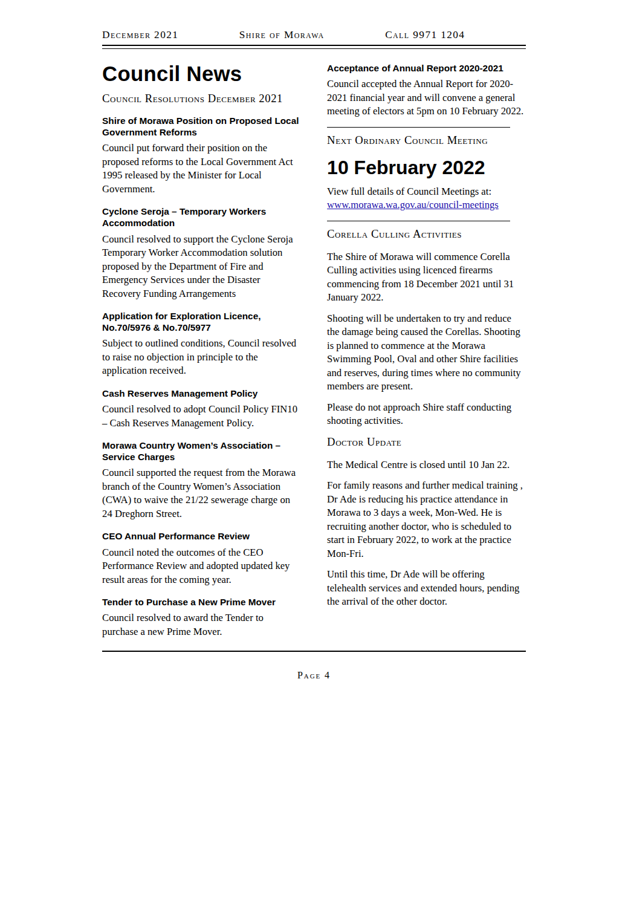December 2021 Shire of Morawa Call 9971 1204
Council News
Council Resolutions December 2021
Shire of Morawa Position on Proposed Local Government Reforms
Council put forward their position on the proposed reforms to the Local Government Act 1995 released by the Minister for Local Government.
Cyclone Seroja – Temporary Workers Accommodation
Council resolved to support the Cyclone Seroja Temporary Worker Accommodation solution proposed by the Department of Fire and Emergency Services under the Disaster Recovery Funding Arrangements
Application for Exploration Licence, No.70/5976 & No.70/5977
Subject to outlined conditions, Council resolved to raise no objection in principle to the application received.
Cash Reserves Management Policy
Council resolved to adopt Council Policy FIN10 – Cash Reserves Management Policy.
Morawa Country Women’s Association – Service Charges
Council supported the request from the Morawa branch of the Country Women’s Association (CWA) to waive the 21/22 sewerage charge on 24 Dreghorn Street.
CEO Annual Performance Review
Council noted the outcomes of the CEO Performance Review and adopted updated key result areas for the coming year.
Tender to Purchase a New Prime Mover
Council resolved to award the Tender to purchase a new Prime Mover.
Acceptance of Annual Report 2020-2021
Council accepted the Annual Report for 2020-2021 financial year and will convene a general meeting of electors at 5pm on 10 February 2022.
Next Ordinary Council Meeting
10 February 2022
View full details of Council Meetings at:
www.morawa.wa.gov.au/council-meetings
Corella Culling Activities
The Shire of Morawa will commence Corella Culling activities using licenced firearms commencing from 18 December 2021 until 31 January 2022.
Shooting will be undertaken to try and reduce the damage being caused the Corellas. Shooting is planned to commence at the Morawa Swimming Pool, Oval and other Shire facilities and reserves, during times where no community members are present.
Please do not approach Shire staff conducting shooting activities.
Doctor Update
The Medical Centre is closed until 10 Jan 22.
For family reasons and further medical training , Dr Ade is reducing his practice attendance in Morawa to 3 days a week, Mon-Wed. He is recruiting another doctor, who is scheduled to start in February 2022, to work at the practice Mon-Fri.
Until this time, Dr Ade will be offering telehealth services and extended hours, pending the arrival of the other doctor.
Page 4